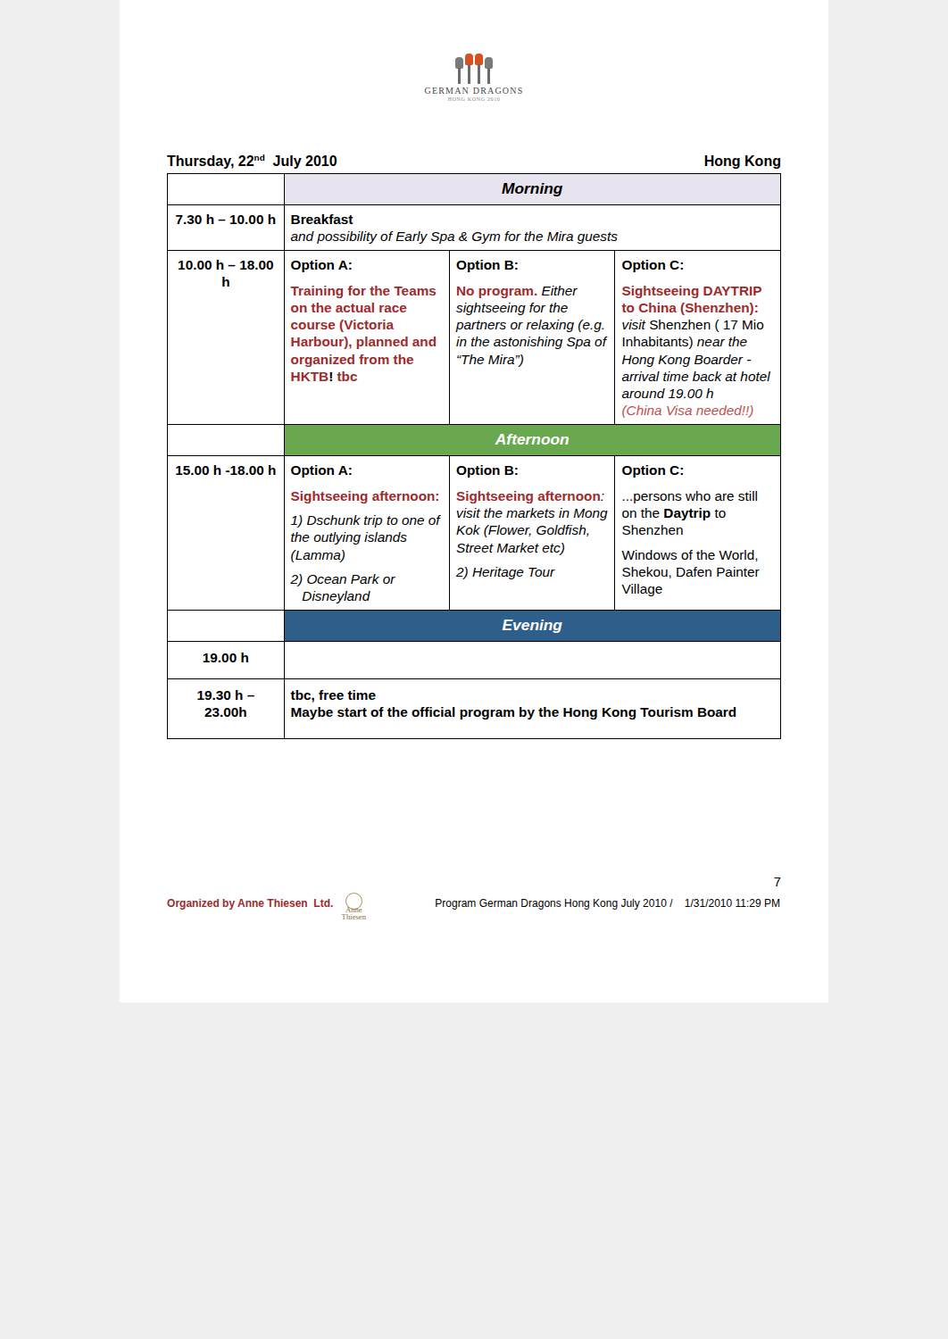German Dragons
Hong Kong 2010
Thursday, 22nd July 2010 Hong Kong
| | Morning |
| 7.30 h – 10.00 h | Breakfast and possibility of Early Spa & Gym for the Mira guests |
| 10.00 h – 18.00 h | Option A: Training for the Teams on the actual race course (Victoria Harbour), planned and organized from the HKTB ! tbc | Option B: No program. Either sightseeing for the partners or relaxing (e.g. in the astonishing Spa of “The Mira”) | Option C: Sightseeing DAYTRIP to China (Shenzhen): visit Shenzhen ( 17 Mio Inhabitants) near the Hong Kong Boarder - arrival time back at hotel around 19.00 h (China Visa needed!!) |
| | Afternoon |
| 15.00 h -18.00 h | Option A: Sightseeing afternoon: 1) Dschunk trip to one of the outlying islands (Lamma) 2) Ocean Park or Disneyland | Option B: Sightseeing afternoon : visit the markets in Mong Kok (Flower, Goldfish, Street Market etc) 2) Heritage Tour | Option C: ...persons who are still on the Daytrip to Shenzhen Windows of the World, Shekou, Dafen Painter Village |
| | Evening |
| 19.00 h | |
| 19.30 h – 23.00h | tbc, free time Maybe start of the official program by the Hong Kong Tourism Board |
7
Organized by Anne Thiesen Ltd. Anne Thiesen Program German Dragons Hong Kong July 2010 / 1/31/2010 11:29 PM